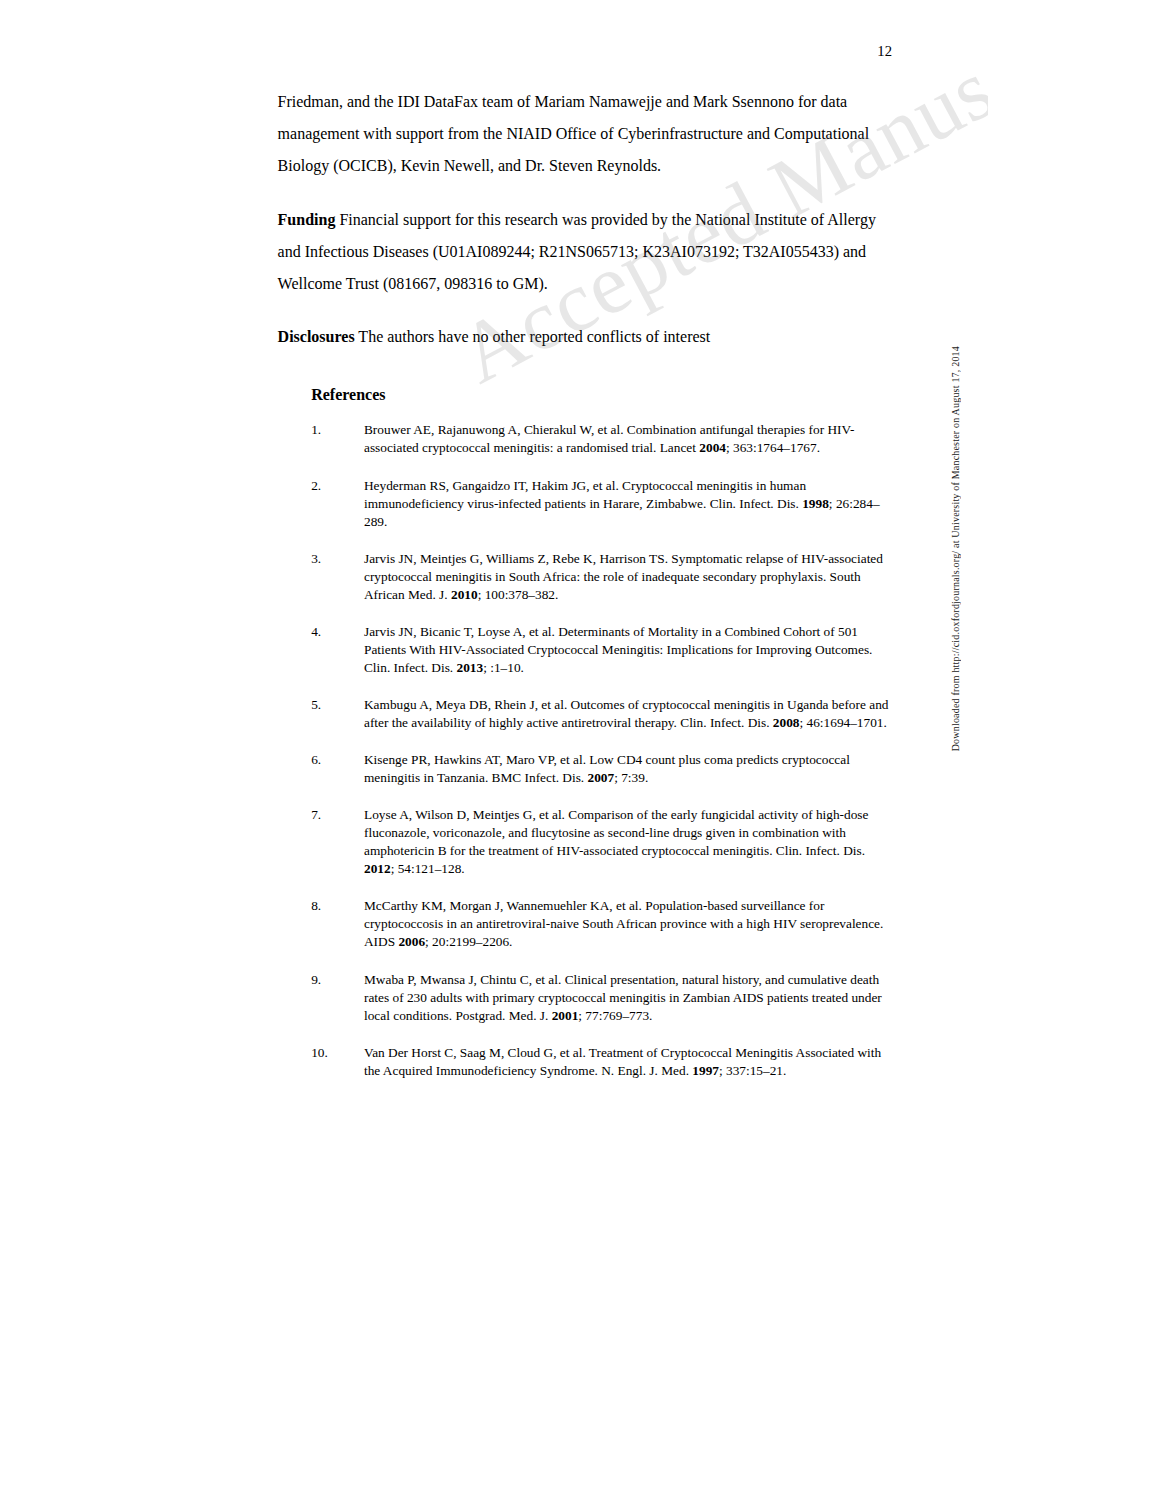12
Accepted Manuscript
Downloaded from http://cid.oxfordjournals.org/ at University of Manchester on August 17, 2014
Friedman, and the IDI DataFax team of Mariam Namawejje and Mark Ssennono for data management with support from the NIAID Office of Cyberinfrastructure and Computational Biology (OCICB), Kevin Newell, and Dr. Steven Reynolds.
Funding Financial support for this research was provided by the National Institute of Allergy and Infectious Diseases (U01AI089244; R21NS065713; K23AI073192; T32AI055433) and Wellcome Trust (081667, 098316 to GM).
Disclosures The authors have no other reported conflicts of interest
References
Brouwer AE, Rajanuwong A, Chierakul W, et al. Combination antifungal therapies for HIV-associated cryptococcal meningitis: a randomised trial. Lancet 2004; 363:1764–1767.
Heyderman RS, Gangaidzo IT, Hakim JG, et al. Cryptococcal meningitis in human immunodeficiency virus-infected patients in Harare, Zimbabwe. Clin. Infect. Dis. 1998; 26:284–289.
Jarvis JN, Meintjes G, Williams Z, Rebe K, Harrison TS. Symptomatic relapse of HIV-associated cryptococcal meningitis in South Africa: the role of inadequate secondary prophylaxis. South African Med. J. 2010; 100:378–382.
Jarvis JN, Bicanic T, Loyse A, et al. Determinants of Mortality in a Combined Cohort of 501 Patients With HIV-Associated Cryptococcal Meningitis: Implications for Improving Outcomes. Clin. Infect. Dis. 2013; :1–10.
Kambugu A, Meya DB, Rhein J, et al. Outcomes of cryptococcal meningitis in Uganda before and after the availability of highly active antiretroviral therapy. Clin. Infect. Dis. 2008; 46:1694–1701.
Kisenge PR, Hawkins AT, Maro VP, et al. Low CD4 count plus coma predicts cryptococcal meningitis in Tanzania. BMC Infect. Dis. 2007; 7:39.
Loyse A, Wilson D, Meintjes G, et al. Comparison of the early fungicidal activity of high-dose fluconazole, voriconazole, and flucytosine as second-line drugs given in combination with amphotericin B for the treatment of HIV-associated cryptococcal meningitis. Clin. Infect. Dis. 2012; 54:121–128.
McCarthy KM, Morgan J, Wannemuehler KA, et al. Population-based surveillance for cryptococcosis in an antiretroviral-naive South African province with a high HIV seroprevalence. AIDS 2006; 20:2199–2206.
Mwaba P, Mwansa J, Chintu C, et al. Clinical presentation, natural history, and cumulative death rates of 230 adults with primary cryptococcal meningitis in Zambian AIDS patients treated under local conditions. Postgrad. Med. J. 2001; 77:769–773.
Van Der Horst C, Saag M, Cloud G, et al. Treatment of Cryptococcal Meningitis Associated with the Acquired Immunodeficiency Syndrome. N. Engl. J. Med. 1997; 337:15–21.